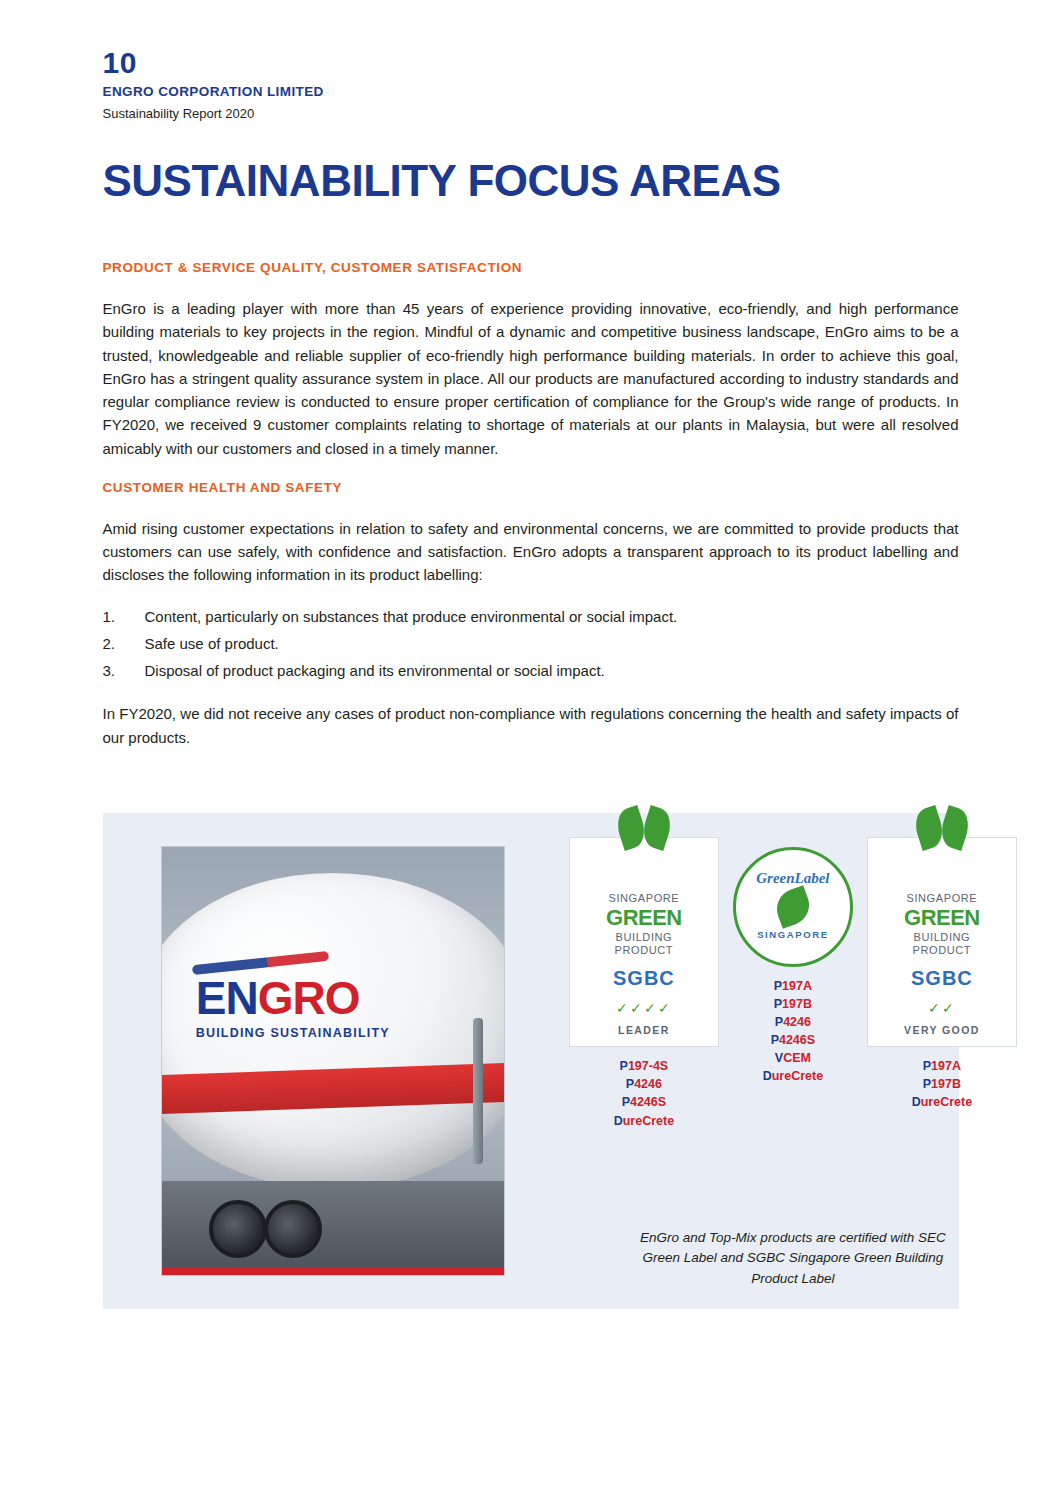10
EnGro Corporation Limited
Sustainability Report 2020
SUSTAINABILITY FOCUS AREAS
Product & Service Quality, Customer Satisfaction
EnGro is a leading player with more than 45 years of experience providing innovative, eco-friendly, and high performance building materials to key projects in the region. Mindful of a dynamic and competitive business landscape, EnGro aims to be a trusted, knowledgeable and reliable supplier of eco-friendly high performance building materials. In order to achieve this goal, EnGro has a stringent quality assurance system in place. All our products are manufactured according to industry standards and regular compliance review is conducted to ensure proper certification of compliance for the Group's wide range of products. In FY2020, we received 9 customer complaints relating to shortage of materials at our plants in Malaysia, but were all resolved amicably with our customers and closed in a timely manner.
Customer Health and Safety
Amid rising customer expectations in relation to safety and environmental concerns, we are committed to provide products that customers can use safely, with confidence and satisfaction. EnGro adopts a transparent approach to its product labelling and discloses the following information in its product labelling:
Content, particularly on substances that produce environmental or social impact.
Safe use of product.
Disposal of product packaging and its environmental or social impact.
In FY2020, we did not receive any cases of product non-compliance with regulations concerning the health and safety impacts of our products.
EN GRO Building Sustainability
Singapore
GREEN
Building
Product
SGBC
✓✓✓✓
Leader
P 197-4S
P 4246
P 4246S
DureCrete
GreenLabel
Singapore
P 197A
P 197B
P 4246
P 4246S
VCEM
DureCrete
Singapore
GREEN
Building
Product
SGBC
✓✓
Very Good
P 197A
P 197B
DureCrete
EnGro and Top-Mix products are certified with SEC
Green Label and SGBC Singapore Green Building
Product Label